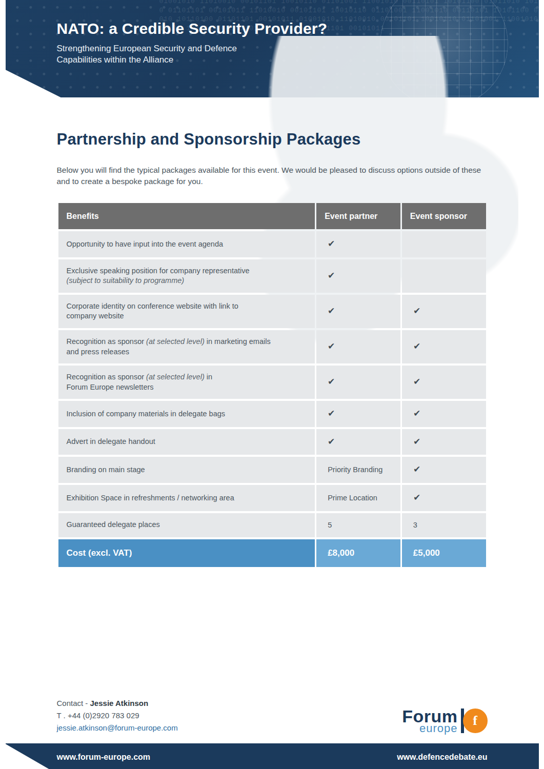NATO: a Credible Security Provider?
Strengthening European Security and Defence
Capabilities within the Alliance
Partnership and Sponsorship Packages
Below you will find the typical packages available for this event. We would be pleased to discuss options outside of these and to create a bespoke package for you.
| Benefits | Event partner | Event sponsor |
| --- | --- | --- |
| Opportunity to have input into the event agenda | ✔ | |
| Exclusive speaking position for company representative (subject to suitability to programme) | ✔ | |
| Corporate identity on conference website with link to company website | ✔ | ✔ |
| Recognition as sponsor (at selected level) in marketing emails and press releases | ✔ | ✔ |
| Recognition as sponsor (at selected level) in Forum Europe newsletters | ✔ | ✔ |
| Inclusion of company materials in delegate bags | ✔ | ✔ |
| Advert in delegate handout | ✔ | ✔ |
| Branding on main stage | Priority Branding | ✔ |
| Exhibition Space in refreshments / networking area | Prime Location | ✔ |
| Guaranteed delegate places | 5 | 3 |
| Cost (excl. VAT) | £8,000 | £5,000 |
Contact - Jessie Atkinson
T . +44 (0)2920 783 029
jessie.atkinson@forum-europe.com
Forum europe f
www.forum-europe.com www.defencedebate.eu